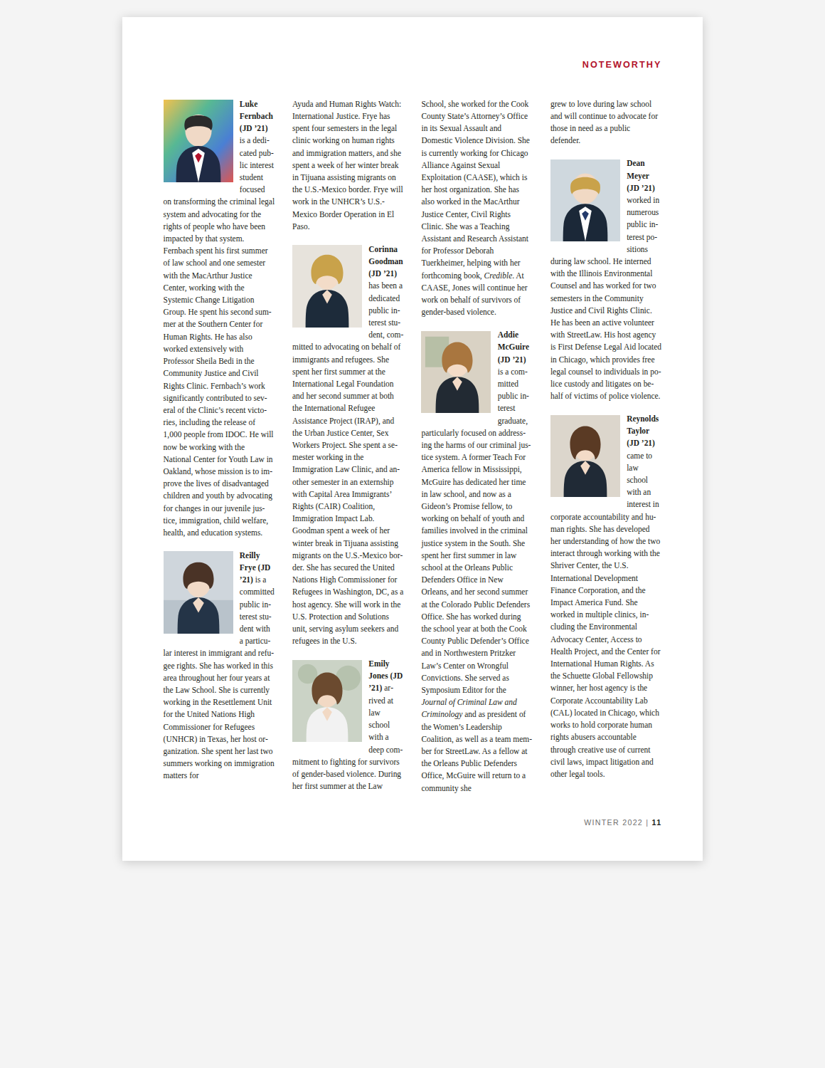Noteworthy
Luke Fernbach (JD ’21) is a dedicated public interest student focused on transforming the criminal legal system and advocating for the rights of people who have been impacted by that system. Fernbach spent his first summer of law school and one semester with the MacArthur Justice Center, working with the Systemic Change Litigation Group. He spent his second summer at the Southern Center for Human Rights. He has also worked extensively with Professor Sheila Bedi in the Community Justice and Civil Rights Clinic. Fernbach’s work significantly contributed to several of the Clinic’s recent victories, including the release of 1,000 people from IDOC. He will now be working with the National Center for Youth Law in Oakland, whose mission is to improve the lives of disadvantaged children and youth by advocating for changes in our juvenile justice, immigration, child welfare, health, and education systems.
Reilly Frye (JD ’21) is a committed public interest student with a particular interest in immigrant and refugee rights. She has worked in this area throughout her four years at the Law School. She is currently working in the Resettlement Unit for the United Nations High Commissioner for Refugees (UNHCR) in Texas, her host organization. She spent her last two summers working on immigration matters for
Ayuda and Human Rights Watch: International Justice. Frye has spent four semesters in the legal clinic working on human rights and immigration matters, and she spent a week of her winter break in Tijuana assisting migrants on the U.S.-Mexico border. Frye will work in the UNHCR’s U.S.-Mexico Border Operation in El Paso.
Corinna Goodman (JD ’21) has been a dedicated public interest student, committed to advocating on behalf of immigrants and refugees. She spent her first summer at the International Legal Foundation and her second summer at both the International Refugee Assistance Project (IRAP), and the Urban Justice Center, Sex Workers Project. She spent a semester working in the Immigration Law Clinic, and another semester in an externship with Capital Area Immigrants’ Rights (CAIR) Coalition, Immigration Impact Lab. Goodman spent a week of her winter break in Tijuana assisting migrants on the U.S.-Mexico border. She has secured the United Nations High Commissioner for Refugees in Washington, DC, as a host agency. She will work in the U.S. Protection and Solutions unit, serving asylum seekers and refugees in the U.S.
Emily Jones (JD ’21) arrived at law school with a deep commitment to fighting for survivors of gender-based violence. During her first summer at the Law
School, she worked for the Cook County State’s Attorney’s Office in its Sexual Assault and Domestic Violence Division. She is currently working for Chicago Alliance Against Sexual Exploitation (CAASE), which is her host organization. She has also worked in the MacArthur Justice Center, Civil Rights Clinic. She was a Teaching Assistant and Research Assistant for Professor Deborah Tuerkheimer, helping with her forthcoming book, Credible. At CAASE, Jones will continue her work on behalf of survivors of gender-based violence.
Addie McGuire (JD ’21) is a committed public interest graduate, particularly focused on addressing the harms of our criminal justice system. A former Teach For America fellow in Mississippi, McGuire has dedicated her time in law school, and now as a Gideon’s Promise fellow, to working on behalf of youth and families involved in the criminal justice system in the South. She spent her first summer in law school at the Orleans Public Defenders Office in New Orleans, and her second summer at the Colorado Public Defenders Office. She has worked during the school year at both the Cook County Public Defender’s Office and in Northwestern Pritzker Law’s Center on Wrongful Convictions. She served as Symposium Editor for the Journal of Criminal Law and Criminology and as president of the Women’s Leadership Coalition, as well as a team member for StreetLaw. As a fellow at the Orleans Public Defenders Office, McGuire will return to a community she
grew to love during law school and will continue to advocate for those in need as a public defender.
Dean Meyer (JD ’21) worked in numerous public interest positions during law school. He interned with the Illinois Environmental Counsel and has worked for two semesters in the Community Justice and Civil Rights Clinic. He has been an active volunteer with StreetLaw. His host agency is First Defense Legal Aid located in Chicago, which provides free legal counsel to individuals in police custody and litigates on behalf of victims of police violence.
Reynolds Taylor (JD ’21) came to law school with an interest in corporate accountability and human rights. She has developed her understanding of how the two interact through working with the Shriver Center, the U.S. International Development Finance Corporation, and the Impact America Fund. She worked in multiple clinics, including the Environmental Advocacy Center, Access to Health Project, and the Center for International Human Rights. As the Schuette Global Fellowship winner, her host agency is the Corporate Accountability Lab (CAL) located in Chicago, which works to hold corporate human rights abusers accountable through creative use of current civil laws, impact litigation and other legal tools.
Winter 2022 | 11